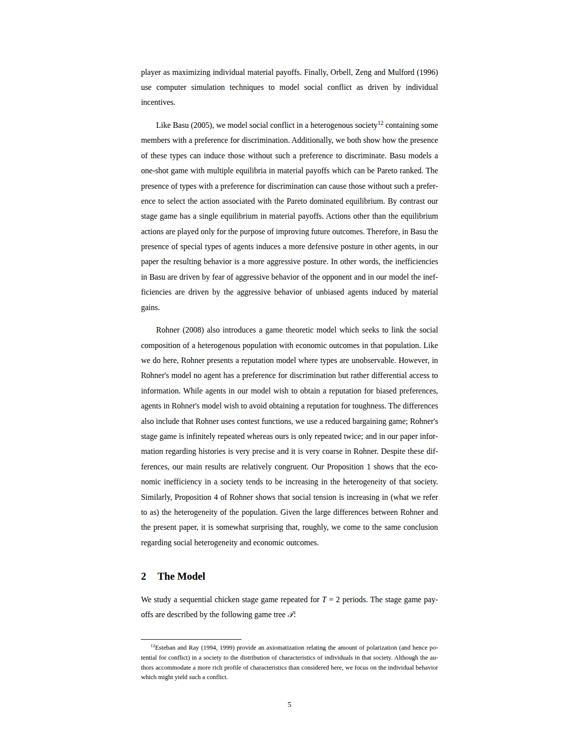player as maximizing individual material payoffs. Finally, Orbell, Zeng and Mulford (1996) use computer simulation techniques to model social conflict as driven by individual incentives.
Like Basu (2005), we model social conflict in a heterogenous society12 containing some members with a preference for discrimination. Additionally, we both show how the presence of these types can induce those without such a preference to discriminate. Basu models a one-shot game with multiple equilibria in material payoffs which can be Pareto ranked. The presence of types with a preference for discrimination can cause those without such a preference to select the action associated with the Pareto dominated equilibrium. By contrast our stage game has a single equilibrium in material payoffs. Actions other than the equilibrium actions are played only for the purpose of improving future outcomes. Therefore, in Basu the presence of special types of agents induces a more defensive posture in other agents, in our paper the resulting behavior is a more aggressive posture. In other words, the inefficiencies in Basu are driven by fear of aggressive behavior of the opponent and in our model the inefficiencies are driven by the aggressive behavior of unbiased agents induced by material gains.
Rohner (2008) also introduces a game theoretic model which seeks to link the social composition of a heterogenous population with economic outcomes in that population. Like we do here, Rohner presents a reputation model where types are unobservable. However, in Rohner's model no agent has a preference for discrimination but rather differential access to information. While agents in our model wish to obtain a reputation for biased preferences, agents in Rohner's model wish to avoid obtaining a reputation for toughness. The differences also include that Rohner uses contest functions, we use a reduced bargaining game; Rohner's stage game is infinitely repeated whereas ours is only repeated twice; and in our paper information regarding histories is very precise and it is very coarse in Rohner. Despite these differences, our main results are relatively congruent. Our Proposition 1 shows that the economic inefficiency in a society tends to be increasing in the heterogeneity of that society. Similarly, Proposition 4 of Rohner shows that social tension is increasing in (what we refer to as) the heterogeneity of the population. Given the large differences between Rohner and the present paper, it is somewhat surprising that, roughly, we come to the same conclusion regarding social heterogeneity and economic outcomes.
2 The Model
We study a sequential chicken stage game repeated for T = 2 periods. The stage game payoffs are described by the following game tree 𝒯:
12Esteban and Ray (1994, 1999) provide an axiomatization relating the amount of polarization (and hence potential for conflict) in a society to the distribution of characteristics of individuals in that society. Although the authors accommodate a more rich profile of characteristics than considered here, we focus on the individual behavior which might yield such a conflict.
5